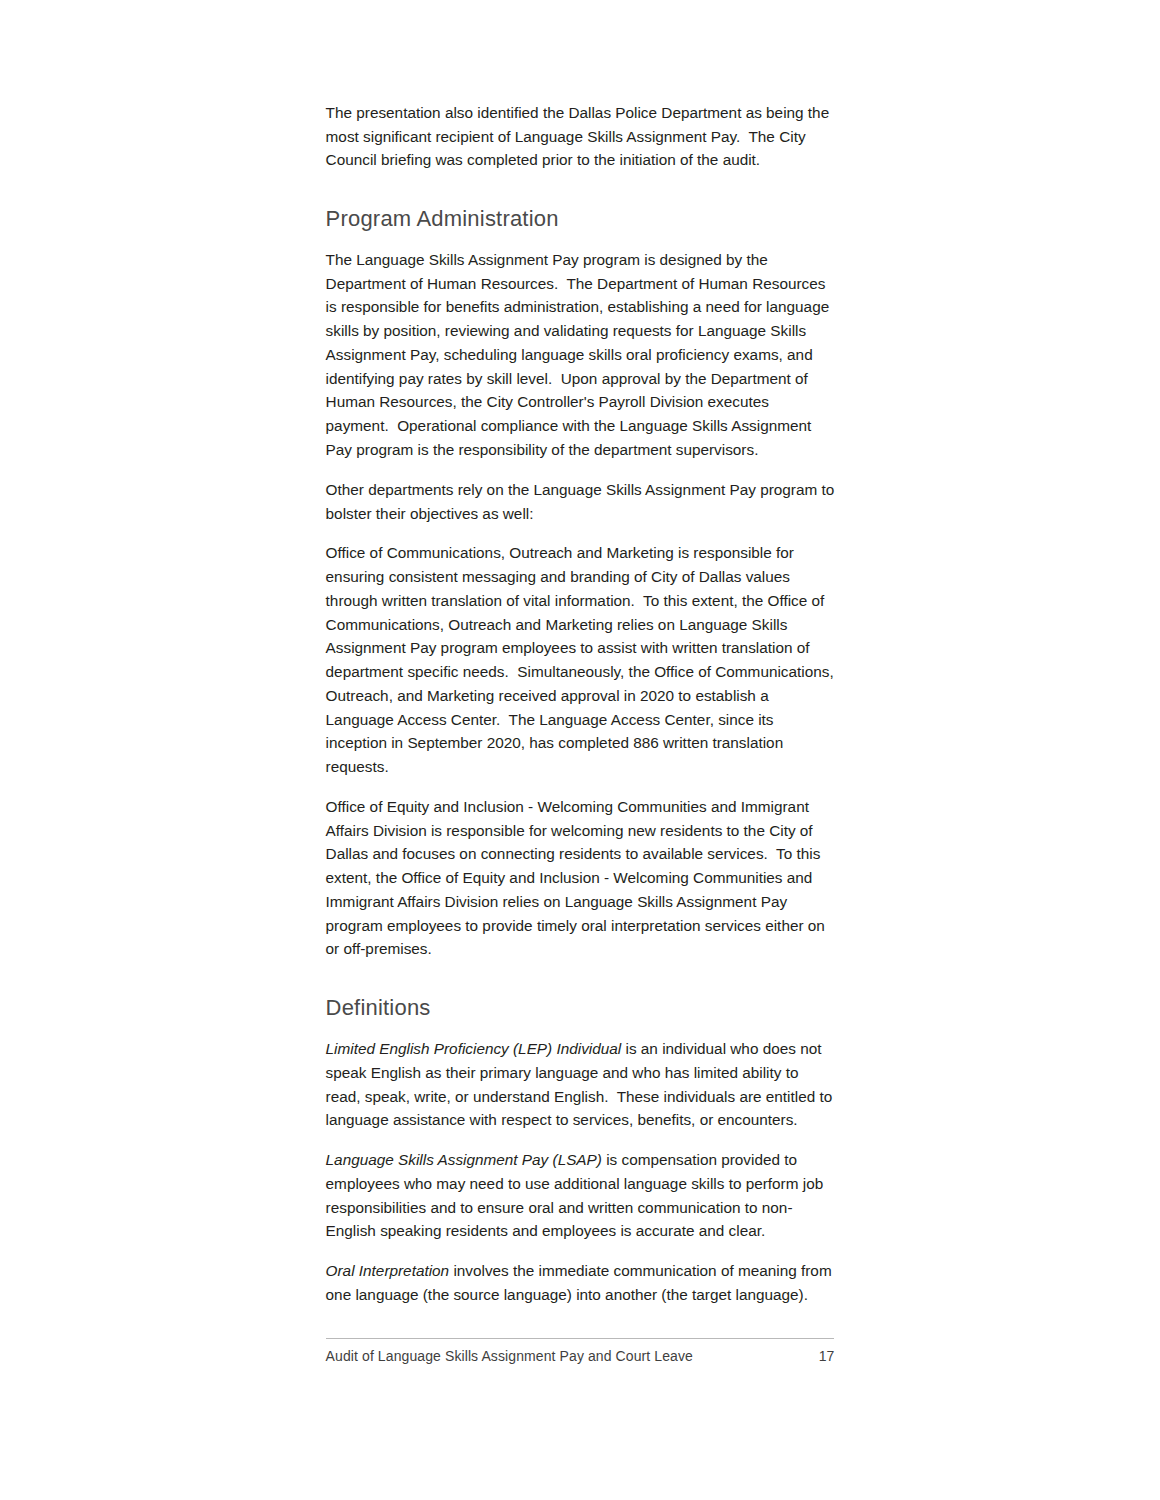The presentation also identified the Dallas Police Department as being the most significant recipient of Language Skills Assignment Pay. The City Council briefing was completed prior to the initiation of the audit.
Program Administration
The Language Skills Assignment Pay program is designed by the Department of Human Resources. The Department of Human Resources is responsible for benefits administration, establishing a need for language skills by position, reviewing and validating requests for Language Skills Assignment Pay, scheduling language skills oral proficiency exams, and identifying pay rates by skill level. Upon approval by the Department of Human Resources, the City Controller's Payroll Division executes payment. Operational compliance with the Language Skills Assignment Pay program is the responsibility of the department supervisors.
Other departments rely on the Language Skills Assignment Pay program to bolster their objectives as well:
Office of Communications, Outreach and Marketing is responsible for ensuring consistent messaging and branding of City of Dallas values through written translation of vital information. To this extent, the Office of Communications, Outreach and Marketing relies on Language Skills Assignment Pay program employees to assist with written translation of department specific needs. Simultaneously, the Office of Communications, Outreach, and Marketing received approval in 2020 to establish a Language Access Center. The Language Access Center, since its inception in September 2020, has completed 886 written translation requests.
Office of Equity and Inclusion - Welcoming Communities and Immigrant Affairs Division is responsible for welcoming new residents to the City of Dallas and focuses on connecting residents to available services. To this extent, the Office of Equity and Inclusion - Welcoming Communities and Immigrant Affairs Division relies on Language Skills Assignment Pay program employees to provide timely oral interpretation services either on or off-premises.
Definitions
Limited English Proficiency (LEP) Individual is an individual who does not speak English as their primary language and who has limited ability to read, speak, write, or understand English. These individuals are entitled to language assistance with respect to services, benefits, or encounters.
Language Skills Assignment Pay (LSAP) is compensation provided to employees who may need to use additional language skills to perform job responsibilities and to ensure oral and written communication to non-English speaking residents and employees is accurate and clear.
Oral Interpretation involves the immediate communication of meaning from one language (the source language) into another (the target language).
Audit of Language Skills Assignment Pay and Court Leave 17